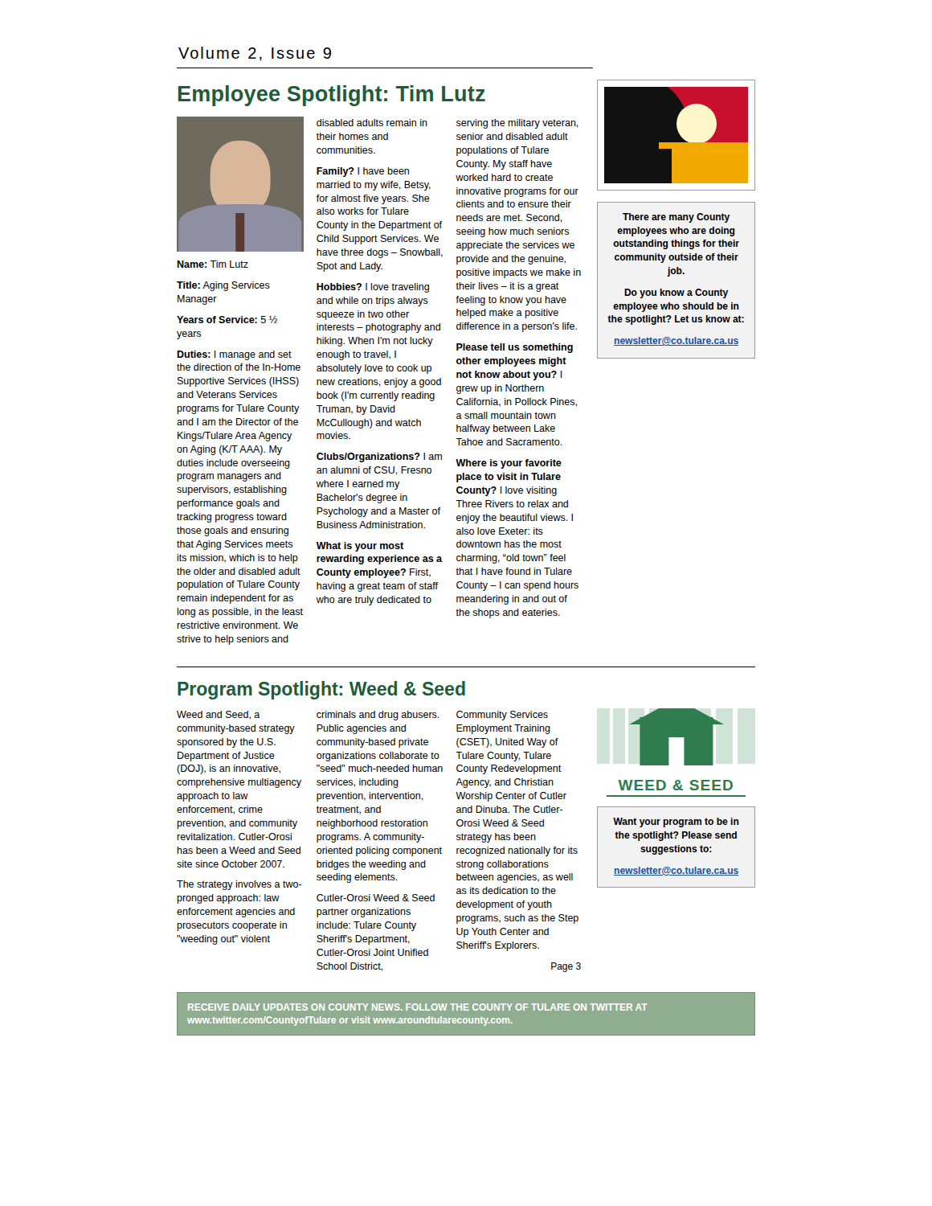Volume 2, Issue 9
Employee Spotlight: Tim Lutz
Name: Tim Lutz
Title: Aging Services Manager
Years of Service: 5 ½ years
Duties: I manage and set the direction of the In-Home Supportive Services (IHSS) and Veterans Services programs for Tulare County and I am the Director of the Kings/Tulare Area Agency on Aging (K/T AAA). My duties include overseeing program managers and supervisors, establishing performance goals and tracking progress toward those goals and ensuring that Aging Services meets its mission, which is to help the older and disabled adult population of Tulare County remain independent for as long as possible, in the least restrictive environment. We strive to help seniors and
disabled adults remain in their homes and communities.
Family? I have been married to my wife, Betsy, for almost five years. She also works for Tulare County in the Department of Child Support Services. We have three dogs – Snowball, Spot and Lady.
Hobbies? I love traveling and while on trips always squeeze in two other interests – photography and hiking. When I'm not lucky enough to travel, I absolutely love to cook up new creations, enjoy a good book (I'm currently reading Truman, by David McCullough) and watch movies.
Clubs/Organizations? I am an alumni of CSU, Fresno where I earned my Bachelor's degree in Psychology and a Master of Business Administration.
What is your most rewarding experience as a County employee? First, having a great team of staff who are truly dedicated to
serving the military veteran, senior and disabled adult populations of Tulare County. My staff have worked hard to create innovative programs for our clients and to ensure their needs are met. Second, seeing how much seniors appreciate the services we provide and the genuine, positive impacts we make in their lives – it is a great feeling to know you have helped make a positive difference in a person's life.
Please tell us something other employees might not know about you? I grew up in Northern California, in Pollock Pines, a small mountain town halfway between Lake Tahoe and Sacramento.
Where is your favorite place to visit in Tulare County? I love visiting Three Rivers to relax and enjoy the beautiful views. I also love Exeter: its downtown has the most charming, “old town” feel that I have found in Tulare County – I can spend hours meandering in and out of the shops and eateries.
There are many County employees who are doing outstanding things for their community outside of their job.
Do you know a County employee who should be in the spotlight? Let us know at:
newsletter@co.tulare.ca.us
Program Spotlight: Weed & Seed
Weed and Seed, a community-based strategy sponsored by the U.S. Department of Justice (DOJ), is an innovative, comprehensive multiagency approach to law enforcement, crime prevention, and community revitalization. Cutler-Orosi has been a Weed and Seed site since October 2007.
The strategy involves a two-pronged approach: law enforcement agencies and prosecutors cooperate in "weeding out" violent
criminals and drug abusers. Public agencies and community-based private organizations collaborate to "seed" much-needed human services, including prevention, intervention, treatment, and neighborhood restoration programs. A community-oriented policing component bridges the weeding and seeding elements.
Cutler-Orosi Weed & Seed partner organizations include: Tulare County Sheriff's Department, Cutler-Orosi Joint Unified School District,
Community Services Employment Training (CSET), United Way of Tulare County, Tulare County Redevelopment Agency, and Christian Worship Center of Cutler and Dinuba. The Cutler-Orosi Weed & Seed strategy has been recognized nationally for its strong collaborations between agencies, as well as its dedication to the development of youth programs, such as the Step Up Youth Center and Sheriff's Explorers.
Page 3
WEED & SEED
Want your program to be in the spotlight? Please send suggestions to:
newsletter@co.tulare.ca.us
RECEIVE DAILY UPDATES ON COUNTY NEWS. FOLLOW THE COUNTY OF TULARE ON TWITTER AT www.twitter.com/CountyofTulare or visit www.aroundtularecounty.com.